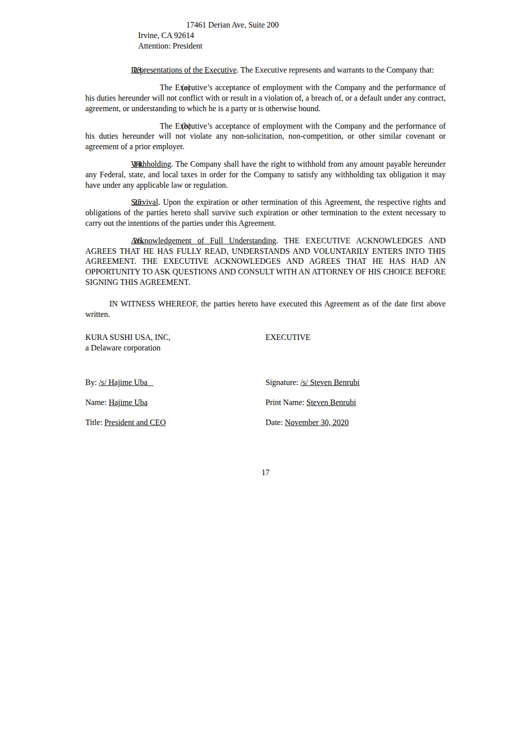17461 Derian Ave, Suite 200
Irvine, CA 92614
Attention: President
23. Representations of the Executive. The Executive represents and warrants to the Company that:
(a) The Executive’s acceptance of employment with the Company and the performance of his duties hereunder will not conflict with or result in a violation of, a breach of, or a default under any contract, agreement, or understanding to which he is a party or is otherwise bound.
(b) The Executive’s acceptance of employment with the Company and the performance of his duties hereunder will not violate any non-solicitation, non-competition, or other similar covenant or agreement of a prior employer.
24. Withholding. The Company shall have the right to withhold from any amount payable hereunder any Federal, state, and local taxes in order for the Company to satisfy any withholding tax obligation it may have under any applicable law or regulation.
25. Survival. Upon the expiration or other termination of this Agreement, the respective rights and obligations of the parties hereto shall survive such expiration or other termination to the extent necessary to carry out the intentions of the parties under this Agreement.
26. Acknowledgement of Full Understanding. THE EXECUTIVE ACKNOWLEDGES AND AGREES THAT HE HAS FULLY READ, UNDERSTANDS AND VOLUNTARILY ENTERS INTO THIS AGREEMENT. THE EXECUTIVE ACKNOWLEDGES AND AGREES THAT HE HAS HAD AN OPPORTUNITY TO ASK QUESTIONS AND CONSULT WITH AN ATTORNEY OF HIS CHOICE BEFORE SIGNING THIS AGREEMENT.
IN WITNESS WHEREOF, the parties hereto have executed this Agreement as of the date first above written.
| KURA SUSHI USA, INC, a Delaware corporation | EXECUTIVE |
| By: /s/ Hajime Uba | Signature: /s/ Steven Benrubi |
| Name: Hajime Uba | Print Name: Steven Benrubi |
| Title: President and CEO | Date: November 30, 2020 |
17